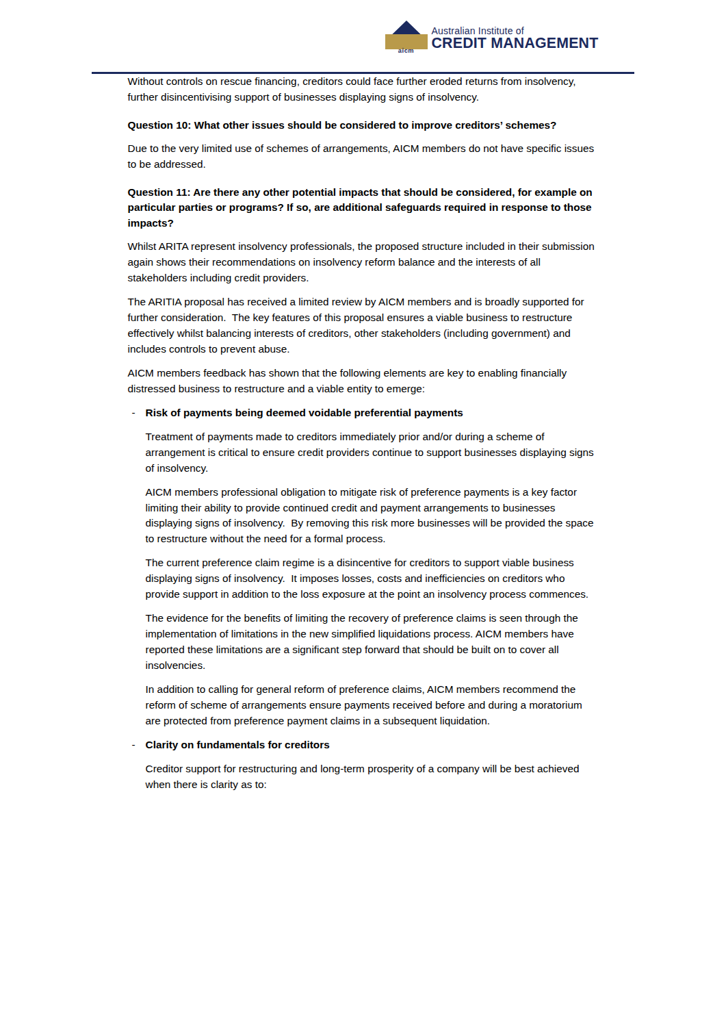aicm
Australian Institute of
CREDIT MANAGEMENT
Without controls on rescue financing, creditors could face further eroded returns from insolvency, further disincentivising support of businesses displaying signs of insolvency.
Question 10: What other issues should be considered to improve creditors’ schemes?
Due to the very limited use of schemes of arrangements, AICM members do not have specific issues to be addressed.
Question 11: Are there any other potential impacts that should be considered, for example on particular parties or programs? If so, are additional safeguards required in response to those impacts?
Whilst ARITA represent insolvency professionals, the proposed structure included in their submission again shows their recommendations on insolvency reform balance and the interests of all stakeholders including credit providers.
The ARITIA proposal has received a limited review by AICM members and is broadly supported for further consideration. The key features of this proposal ensures a viable business to restructure effectively whilst balancing interests of creditors, other stakeholders (including government) and includes controls to prevent abuse.
AICM members feedback has shown that the following elements are key to enabling financially distressed business to restructure and a viable entity to emerge:
Risk of payments being deemed voidable preferential payments
Treatment of payments made to creditors immediately prior and/or during a scheme of arrangement is critical to ensure credit providers continue to support businesses displaying signs of insolvency.
AICM members professional obligation to mitigate risk of preference payments is a key factor limiting their ability to provide continued credit and payment arrangements to businesses displaying signs of insolvency. By removing this risk more businesses will be provided the space to restructure without the need for a formal process.
The current preference claim regime is a disincentive for creditors to support viable business displaying signs of insolvency. It imposes losses, costs and inefficiencies on creditors who provide support in addition to the loss exposure at the point an insolvency process commences.
The evidence for the benefits of limiting the recovery of preference claims is seen through the implementation of limitations in the new simplified liquidations process. AICM members have reported these limitations are a significant step forward that should be built on to cover all insolvencies.
In addition to calling for general reform of preference claims, AICM members recommend the reform of scheme of arrangements ensure payments received before and during a moratorium are protected from preference payment claims in a subsequent liquidation.
Clarity on fundamentals for creditors
Creditor support for restructuring and long-term prosperity of a company will be best achieved when there is clarity as to: